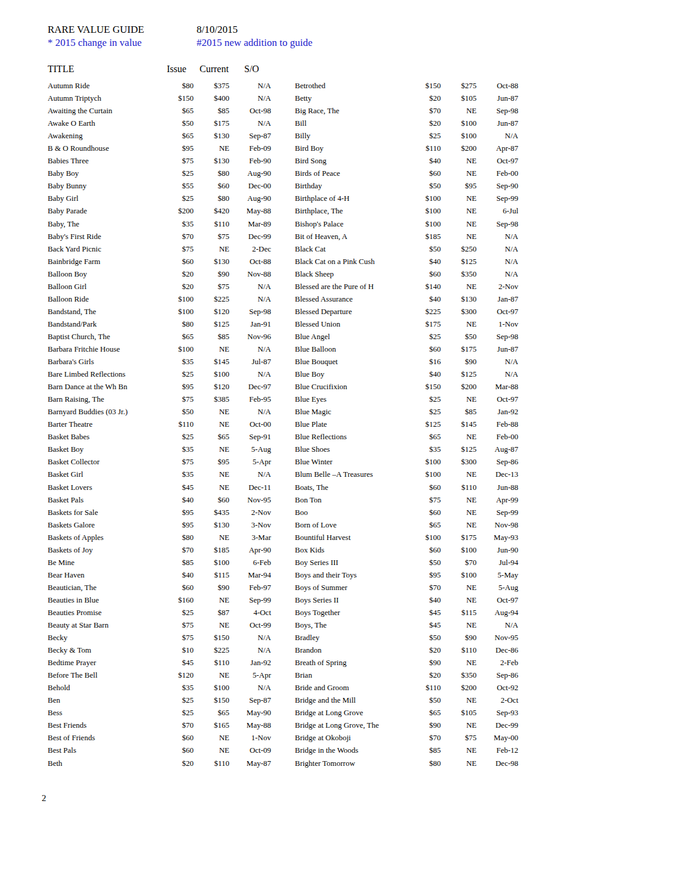RARE VALUE GUIDE8/10/2015
* 2015 change in value#2015 new addition to guide
TITLE Issue Current S/O
| Autumn Ride | $80 | $375 | N/A | | Betrothed | $150 | $275 | Oct-88 |
| Autumn Triptych | $150 | $400 | N/A | | Betty | $20 | $105 | Jun-87 |
| Awaiting the Curtain | $65 | $85 | Oct-98 | | Big Race, The | $70 | NE | Sep-98 |
| Awake O Earth | $50 | $175 | N/A | | Bill | $20 | $100 | Jun-87 |
| Awakening | $65 | $130 | Sep-87 | | Billy | $25 | $100 | N/A |
| B & O Roundhouse | $95 | NE | Feb-09 | | Bird Boy | $110 | $200 | Apr-87 |
| Babies Three | $75 | $130 | Feb-90 | | Bird Song | $40 | NE | Oct-97 |
| Baby Boy | $25 | $80 | Aug-90 | | Birds of Peace | $60 | NE | Feb-00 |
| Baby Bunny | $55 | $60 | Dec-00 | | Birthday | $50 | $95 | Sep-90 |
| Baby Girl | $25 | $80 | Aug-90 | | Birthplace of 4-H | $100 | NE | Sep-99 |
| Baby Parade | $200 | $420 | May-88 | | Birthplace, The | $100 | NE | 6-Jul |
| Baby, The | $35 | $110 | Mar-89 | | Bishop's Palace | $100 | NE | Sep-98 |
| Baby's First Ride | $70 | $75 | Dec-99 | | Bit of Heaven, A | $185 | NE | N/A |
| Back Yard Picnic | $75 | NE | 2-Dec | | Black Cat | $50 | $250 | N/A |
| Bainbridge Farm | $60 | $130 | Oct-88 | | Black Cat on a Pink Cush | $40 | $125 | N/A |
| Balloon Boy | $20 | $90 | Nov-88 | | Black Sheep | $60 | $350 | N/A |
| Balloon Girl | $20 | $75 | N/A | | Blessed are the Pure of H | $140 | NE | 2-Nov |
| Balloon Ride | $100 | $225 | N/A | | Blessed Assurance | $40 | $130 | Jan-87 |
| Bandstand, The | $100 | $120 | Sep-98 | | Blessed Departure | $225 | $300 | Oct-97 |
| Bandstand/Park | $80 | $125 | Jan-91 | | Blessed Union | $175 | NE | 1-Nov |
| Baptist Church, The | $65 | $85 | Nov-96 | | Blue Angel | $25 | $50 | Sep-98 |
| Barbara Fritchie House | $100 | NE | N/A | | Blue Balloon | $60 | $175 | Jun-87 |
| Barbara's Girls | $35 | $145 | Jul-87 | | Blue Bouquet | $16 | $90 | N/A |
| Bare Limbed Reflections | $25 | $100 | N/A | | Blue Boy | $40 | $125 | N/A |
| Barn Dance at the Wh Bn | $95 | $120 | Dec-97 | | Blue Crucifixion | $150 | $200 | Mar-88 |
| Barn Raising, The | $75 | $385 | Feb-95 | | Blue Eyes | $25 | NE | Oct-97 |
| Barnyard Buddies (03 Jr.) | $50 | NE | N/A | | Blue Magic | $25 | $85 | Jan-92 |
| Barter Theatre | $110 | NE | Oct-00 | | Blue Plate | $125 | $145 | Feb-88 |
| Basket Babes | $25 | $65 | Sep-91 | | Blue Reflections | $65 | NE | Feb-00 |
| Basket Boy | $35 | NE | 5-Aug | | Blue Shoes | $35 | $125 | Aug-87 |
| Basket Collector | $75 | $95 | 5-Apr | | Blue Winter | $100 | $300 | Sep-86 |
| Basket Girl | $35 | NE | N/A | | Blum Belle –A Treasures | $100 | NE | Dec-13 |
| Basket Lovers | $45 | NE | Dec-11 | | Boats, The | $60 | $110 | Jun-88 |
| Basket Pals | $40 | $60 | Nov-95 | | Bon Ton | $75 | NE | Apr-99 |
| Baskets for Sale | $95 | $435 | 2-Nov | | Boo | $60 | NE | Sep-99 |
| Baskets Galore | $95 | $130 | 3-Nov | | Born of Love | $65 | NE | Nov-98 |
| Baskets of Apples | $80 | NE | 3-Mar | | Bountiful Harvest | $100 | $175 | May-93 |
| Baskets of Joy | $70 | $185 | Apr-90 | | Box Kids | $60 | $100 | Jun-90 |
| Be Mine | $85 | $100 | 6-Feb | | Boy Series III | $50 | $70 | Jul-94 |
| Bear Haven | $40 | $115 | Mar-94 | | Boys and their Toys | $95 | $100 | 5-May |
| Beautician, The | $60 | $90 | Feb-97 | | Boys of Summer | $70 | NE | 5-Aug |
| Beauties in Blue | $160 | NE | Sep-99 | | Boys Series II | $40 | NE | Oct-97 |
| Beauties Promise | $25 | $87 | 4-Oct | | Boys Together | $45 | $115 | Aug-94 |
| Beauty at Star Barn | $75 | NE | Oct-99 | | Boys, The | $45 | NE | N/A |
| Becky | $75 | $150 | N/A | | Bradley | $50 | $90 | Nov-95 |
| Becky & Tom | $10 | $225 | N/A | | Brandon | $20 | $110 | Dec-86 |
| Bedtime Prayer | $45 | $110 | Jan-92 | | Breath of Spring | $90 | NE | 2-Feb |
| Before The Bell | $120 | NE | 5-Apr | | Brian | $20 | $350 | Sep-86 |
| Behold | $35 | $100 | N/A | | Bride and Groom | $110 | $200 | Oct-92 |
| Ben | $25 | $150 | Sep-87 | | Bridge and the Mill | $50 | NE | 2-Oct |
| Bess | $25 | $65 | May-90 | | Bridge at Long Grove | $65 | $105 | Sep-93 |
| Best Friends | $70 | $165 | May-88 | | Bridge at Long Grove, The | $90 | NE | Dec-99 |
| Best of Friends | $60 | NE | 1-Nov | | Bridge at Okoboji | $70 | $75 | May-00 |
| Best Pals | $60 | NE | Oct-09 | | Bridge in the Woods | $85 | NE | Feb-12 |
| Beth | $20 | $110 | May-87 | | Brighter Tomorrow | $80 | NE | Dec-98 |
2